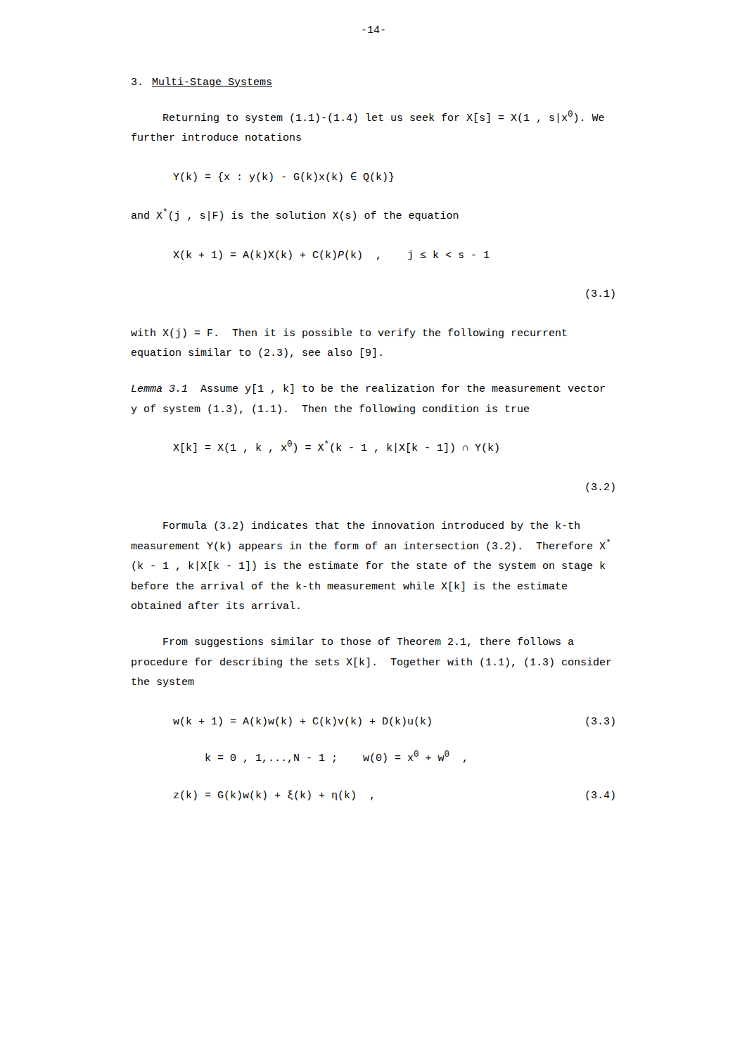-14-
3. Multi-Stage Systems
Returning to system (1.1)-(1.4) let us seek for X[s] = X(1 , s|x0). We further introduce notations
Y(k) = {x : y(k) - G(k)x(k) ∈ Q(k)}
and X*(j , s|F) is the solution X(s) of the equation
X(k + 1) = A(k)X(k) + C(k)P(k) , j ≤ k < s - 1
(3.1)
with X(j) = F. Then it is possible to verify the following recurrent equation similar to (2.3), see also [9].
Lemma 3.1 Assume y[1 , k] to be the realization for the measurement vector y of system (1.3), (1.1). Then the following condition is true
X[k] = X(1 , k , x0) = X*(k - 1 , k|X[k - 1]) ∩ Y(k)
(3.2)
Formula (3.2) indicates that the innovation introduced by the k-th measurement Y(k) appears in the form of an intersection (3.2). Therefore X*(k - 1 , k|X[k - 1]) is the estimate for the state of the system on stage k before the arrival of the k-th measurement while X[k] is the estimate obtained after its arrival.
From suggestions similar to those of Theorem 2.1, there follows a procedure for describing the sets X[k]. Together with (1.1), (1.3) consider the system
w(k + 1) = A(k)w(k) + C(k)v(k) + D(k)u(k)(3.3)
k = 0 , 1,...,N - 1 ; w(0) = x0 + w0 ,
z(k) = G(k)w(k) + ξ(k) + η(k) ,(3.4)